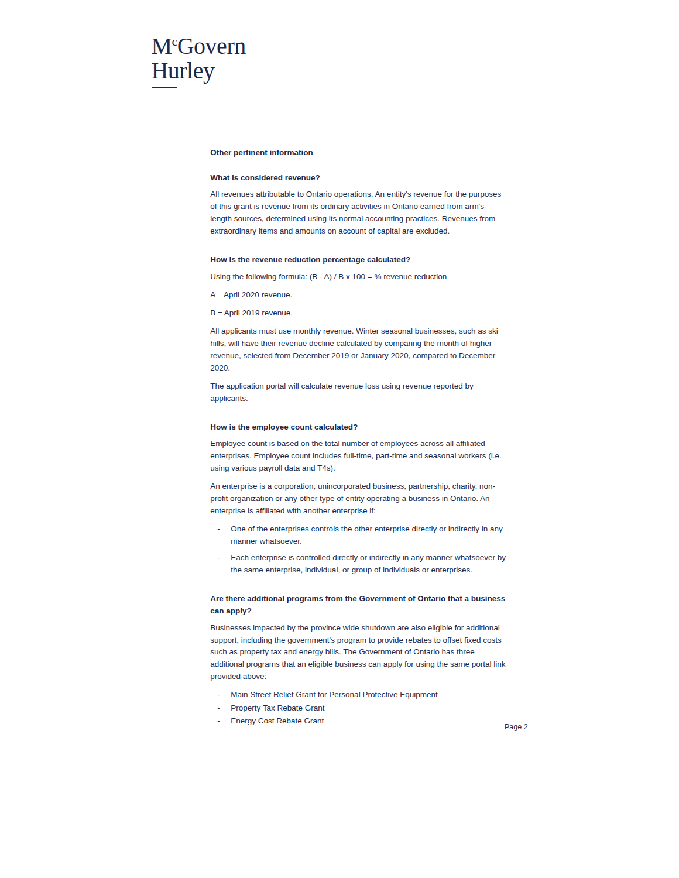McGovern
Hurley
Other pertinent information
What is considered revenue?
All revenues attributable to Ontario operations. An entity's revenue for the purposes of this grant is revenue from its ordinary activities in Ontario earned from arm's-length sources, determined using its normal accounting practices. Revenues from extraordinary items and amounts on account of capital are excluded.
How is the revenue reduction percentage calculated?
Using the following formula: (B - A) / B x 100 = % revenue reduction
A = April 2020 revenue.
B = April 2019 revenue.
All applicants must use monthly revenue. Winter seasonal businesses, such as ski hills, will have their revenue decline calculated by comparing the month of higher revenue, selected from December 2019 or January 2020, compared to December 2020.
The application portal will calculate revenue loss using revenue reported by applicants.
How is the employee count calculated?
Employee count is based on the total number of employees across all affiliated enterprises. Employee count includes full-time, part-time and seasonal workers (i.e. using various payroll data and T4s).
An enterprise is a corporation, unincorporated business, partnership, charity, non-profit organization or any other type of entity operating a business in Ontario. An enterprise is affiliated with another enterprise if:
One of the enterprises controls the other enterprise directly or indirectly in any manner whatsoever.
Each enterprise is controlled directly or indirectly in any manner whatsoever by the same enterprise, individual, or group of individuals or enterprises.
Are there additional programs from the Government of Ontario that a business can apply?
Businesses impacted by the province wide shutdown are also eligible for additional support, including the government's program to provide rebates to offset fixed costs such as property tax and energy bills. The Government of Ontario has three additional programs that an eligible business can apply for using the same portal link provided above:
Main Street Relief Grant for Personal Protective Equipment
Property Tax Rebate Grant
Energy Cost Rebate Grant
Page 2